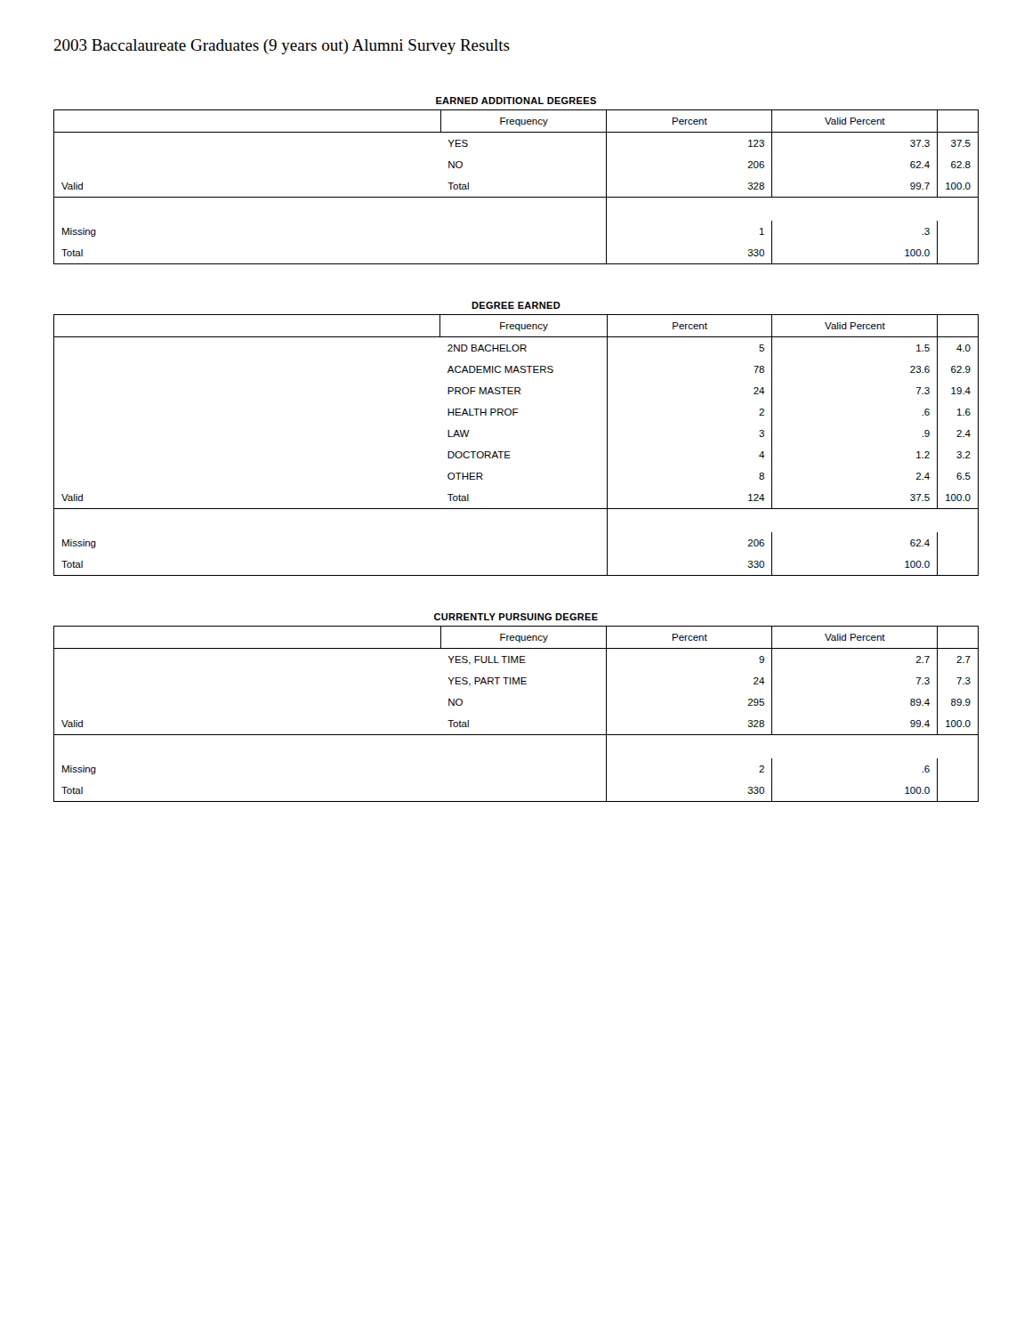2003 Baccalaureate Graduates (9 years out) Alumni Survey Results
EARNED ADDITIONAL DEGREES
| | Frequency | Percent | Valid Percent |
| --- | --- | --- | --- |
| | YES | 123 | 37.3 | 37.5 |
| | NO | 206 | 62.4 | 62.8 |
| Valid | Total | 328 | 99.7 | 100.0 |
| Missing | 1 | .3 | |
| Total | 330 | 100.0 | |
DEGREE EARNED
| | Frequency | Percent | Valid Percent |
| --- | --- | --- | --- |
| | 2ND BACHELOR | 5 | 1.5 | 4.0 |
| | ACADEMIC MASTERS | 78 | 23.6 | 62.9 |
| | PROF MASTER | 24 | 7.3 | 19.4 |
| | HEALTH PROF | 2 | .6 | 1.6 |
| | LAW | 3 | .9 | 2.4 |
| | DOCTORATE | 4 | 1.2 | 3.2 |
| | OTHER | 8 | 2.4 | 6.5 |
| Valid | Total | 124 | 37.5 | 100.0 |
| Missing | 206 | 62.4 | |
| Total | 330 | 100.0 | |
CURRENTLY PURSUING DEGREE
| | Frequency | Percent | Valid Percent |
| --- | --- | --- | --- |
| | YES, FULL TIME | 9 | 2.7 | 2.7 |
| | YES, PART TIME | 24 | 7.3 | 7.3 |
| | NO | 295 | 89.4 | 89.9 |
| Valid | Total | 328 | 99.4 | 100.0 |
| Missing | 2 | .6 | |
| Total | 330 | 100.0 | |